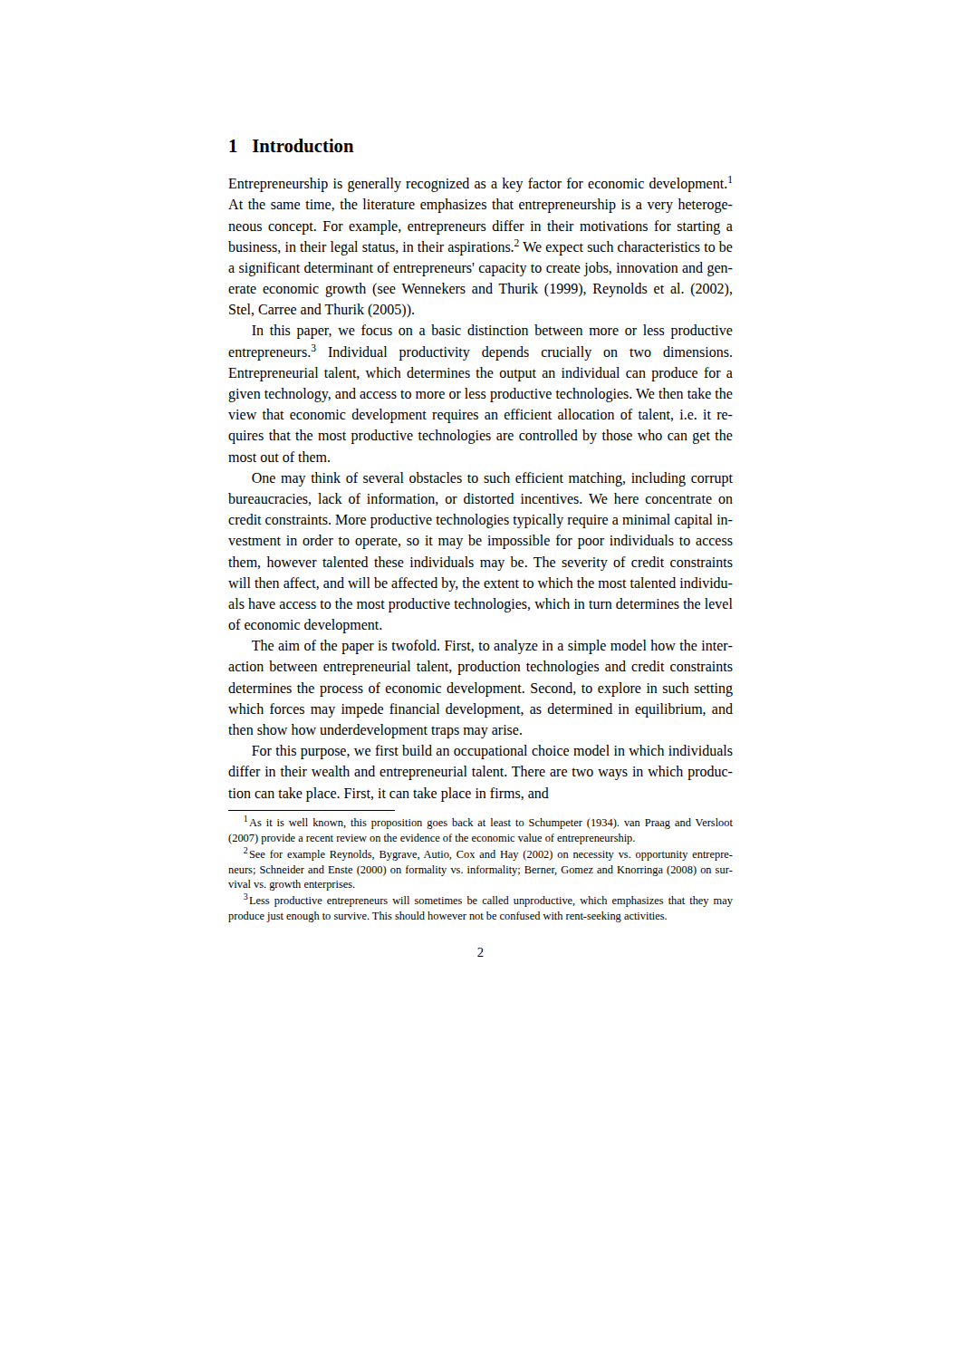1 Introduction
Entrepreneurship is generally recognized as a key factor for economic development.1 At the same time, the literature emphasizes that entrepreneurship is a very heterogeneous concept. For example, entrepreneurs differ in their motivations for starting a business, in their legal status, in their aspirations.2 We expect such characteristics to be a significant determinant of entrepreneurs' capacity to create jobs, innovation and generate economic growth (see Wennekers and Thurik (1999), Reynolds et al. (2002), Stel, Carree and Thurik (2005)).
In this paper, we focus on a basic distinction between more or less productive entrepreneurs.3 Individual productivity depends crucially on two dimensions. Entrepreneurial talent, which determines the output an individual can produce for a given technology, and access to more or less productive technologies. We then take the view that economic development requires an efficient allocation of talent, i.e. it requires that the most productive technologies are controlled by those who can get the most out of them.
One may think of several obstacles to such efficient matching, including corrupt bureaucracies, lack of information, or distorted incentives. We here concentrate on credit constraints. More productive technologies typically require a minimal capital investment in order to operate, so it may be impossible for poor individuals to access them, however talented these individuals may be. The severity of credit constraints will then affect, and will be affected by, the extent to which the most talented individuals have access to the most productive technologies, which in turn determines the level of economic development.
The aim of the paper is twofold. First, to analyze in a simple model how the interaction between entrepreneurial talent, production technologies and credit constraints determines the process of economic development. Second, to explore in such setting which forces may impede financial development, as determined in equilibrium, and then show how underdevelopment traps may arise.
For this purpose, we first build an occupational choice model in which individuals differ in their wealth and entrepreneurial talent. There are two ways in which production can take place. First, it can take place in firms, and
1As it is well known, this proposition goes back at least to Schumpeter (1934). van Praag and Versloot (2007) provide a recent review on the evidence of the economic value of entrepreneurship.
2See for example Reynolds, Bygrave, Autio, Cox and Hay (2002) on necessity vs. opportunity entrepreneurs; Schneider and Enste (2000) on formality vs. informality; Berner, Gomez and Knorringa (2008) on survival vs. growth enterprises.
3Less productive entrepreneurs will sometimes be called unproductive, which emphasizes that they may produce just enough to survive. This should however not be confused with rent-seeking activities.
2